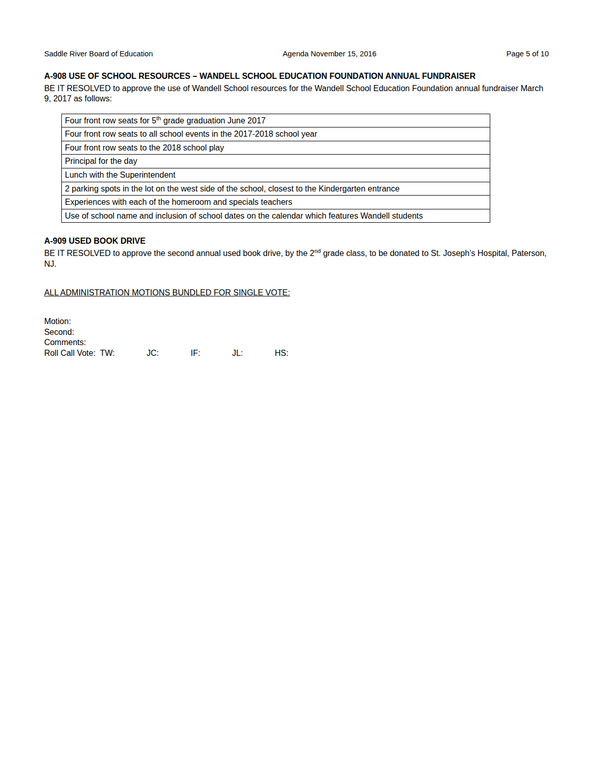Saddle River Board of Education Agenda November 15, 2016 Page 5 of 10
A-908 USE OF SCHOOL RESOURCES – WANDELL SCHOOL EDUCATION FOUNDATION ANNUAL FUNDRAISER
BE IT RESOLVED to approve the use of Wandell School resources for the Wandell School Education Foundation annual fundraiser March 9, 2017 as follows:
| Four front row seats for 5 th grade graduation June 2017 |
| Four front row seats to all school events in the 2017-2018 school year |
| Four front row seats to the 2018 school play |
| Principal for the day |
| Lunch with the Superintendent |
| 2 parking spots in the lot on the west side of the school, closest to the Kindergarten entrance |
| Experiences with each of the homeroom and specials teachers |
| Use of school name and inclusion of school dates on the calendar which features Wandell students |
A-909 USED BOOK DRIVE
BE IT RESOLVED to approve the second annual used book drive, by the 2nd grade class, to be donated to St. Joseph’s Hospital, Paterson, NJ.
ALL ADMINISTRATION MOTIONS BUNDLED FOR SINGLE VOTE:
Motion:
Second:
Comments:
Roll Call Vote: TW: JC: IF: JL: HS: